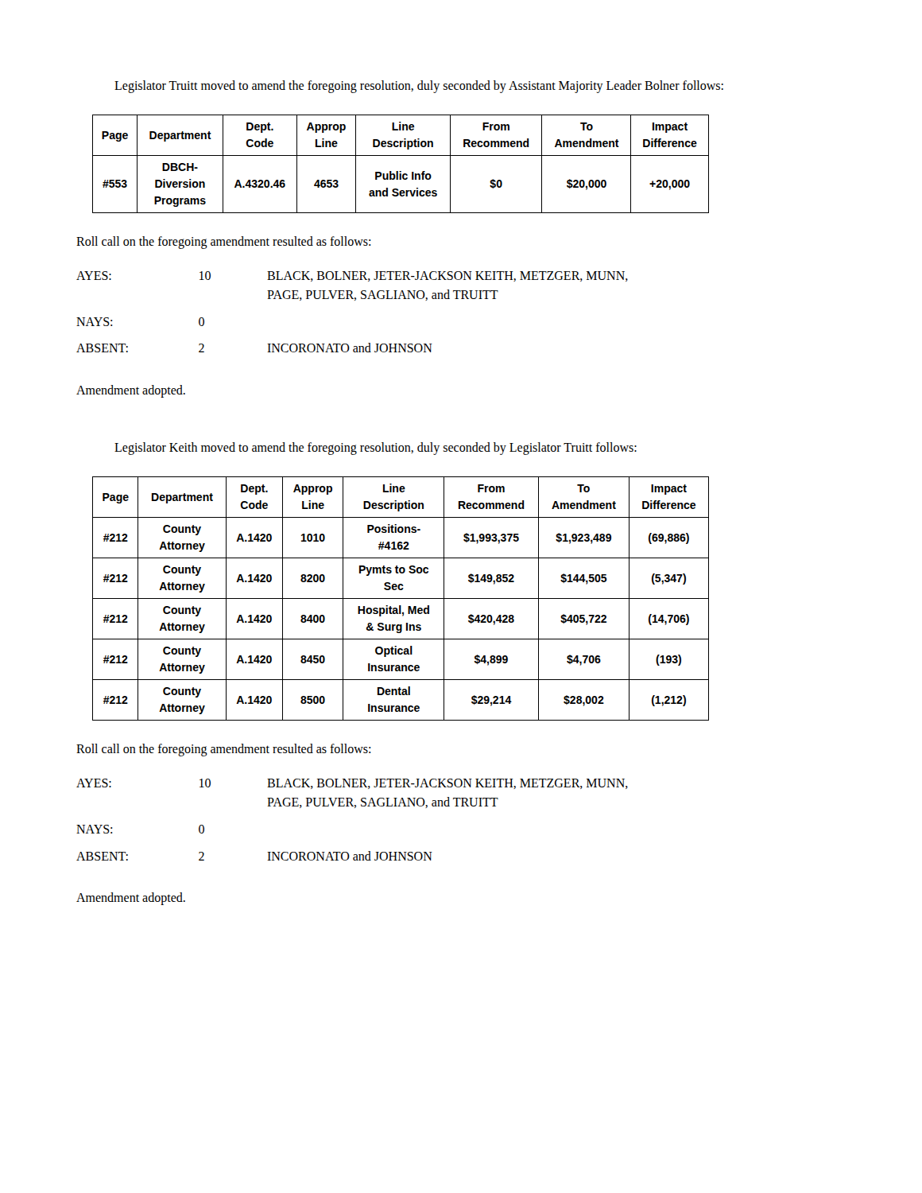Legislator Truitt moved to amend the foregoing resolution, duly seconded by Assistant Majority Leader Bolner follows:
| Page | Department | Dept. Code | Approp Line | Line Description | From Recommend | To Amendment | Impact Difference |
| --- | --- | --- | --- | --- | --- | --- | --- |
| #553 | DBCH- Diversion Programs | A.4320.46 | 4653 | Public Info and Services | $0 | $20,000 | +20,000 |
Roll call on the foregoing amendment resulted as follows:
| AYES: | 10 | BLACK, BOLNER, JETER-JACKSON KEITH, METZGER, MUNN, PAGE, PULVER, SAGLIANO, and TRUITT |
| NAYS: | 0 | |
| ABSENT: | 2 | INCORONATO and JOHNSON |
Amendment adopted.
Legislator Keith moved to amend the foregoing resolution, duly seconded by Legislator Truitt follows:
| Page | Department | Dept. Code | Approp Line | Line Description | From Recommend | To Amendment | Impact Difference |
| --- | --- | --- | --- | --- | --- | --- | --- |
| #212 | County Attorney | A.1420 | 1010 | Positions- #4162 | $1,993,375 | $1,923,489 | (69,886) |
| #212 | County Attorney | A.1420 | 8200 | Pymts to Soc Sec | $149,852 | $144,505 | (5,347) |
| #212 | County Attorney | A.1420 | 8400 | Hospital, Med & Surg Ins | $420,428 | $405,722 | (14,706) |
| #212 | County Attorney | A.1420 | 8450 | Optical Insurance | $4,899 | $4,706 | (193) |
| #212 | County Attorney | A.1420 | 8500 | Dental Insurance | $29,214 | $28,002 | (1,212) |
Roll call on the foregoing amendment resulted as follows:
| AYES: | 10 | BLACK, BOLNER, JETER-JACKSON KEITH, METZGER, MUNN, PAGE, PULVER, SAGLIANO, and TRUITT |
| NAYS: | 0 | |
| ABSENT: | 2 | INCORONATO and JOHNSON |
Amendment adopted.